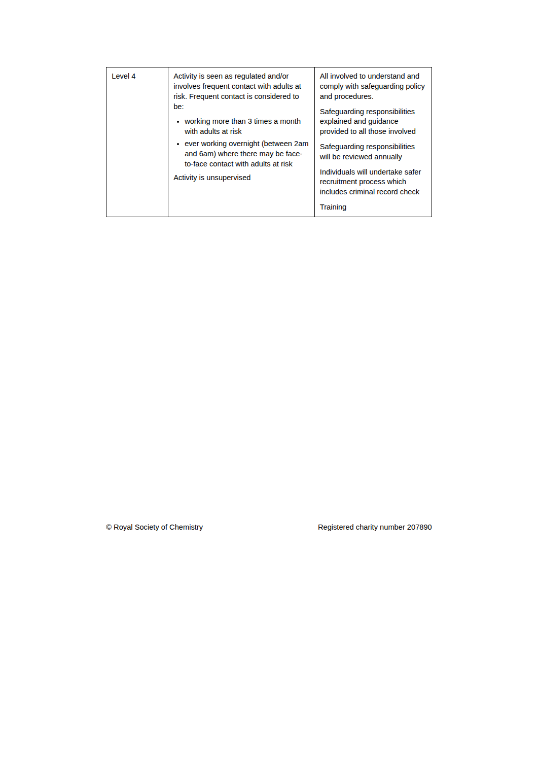| Level 4 | Activity is seen as regulated and/or involves frequent contact with adults at risk. Frequent contact is considered to be: working more than 3 times a month with adults at risk ever working overnight (between 2am and 6am) where there may be face-to-face contact with adults at risk Activity is unsupervised | All involved to understand and comply with safeguarding policy and procedures. Safeguarding responsibilities explained and guidance provided to all those involved Safeguarding responsibilities will be reviewed annually Individuals will undertake safer recruitment process which includes criminal record check Training |
© Royal Society of Chemistry
Registered charity number 207890